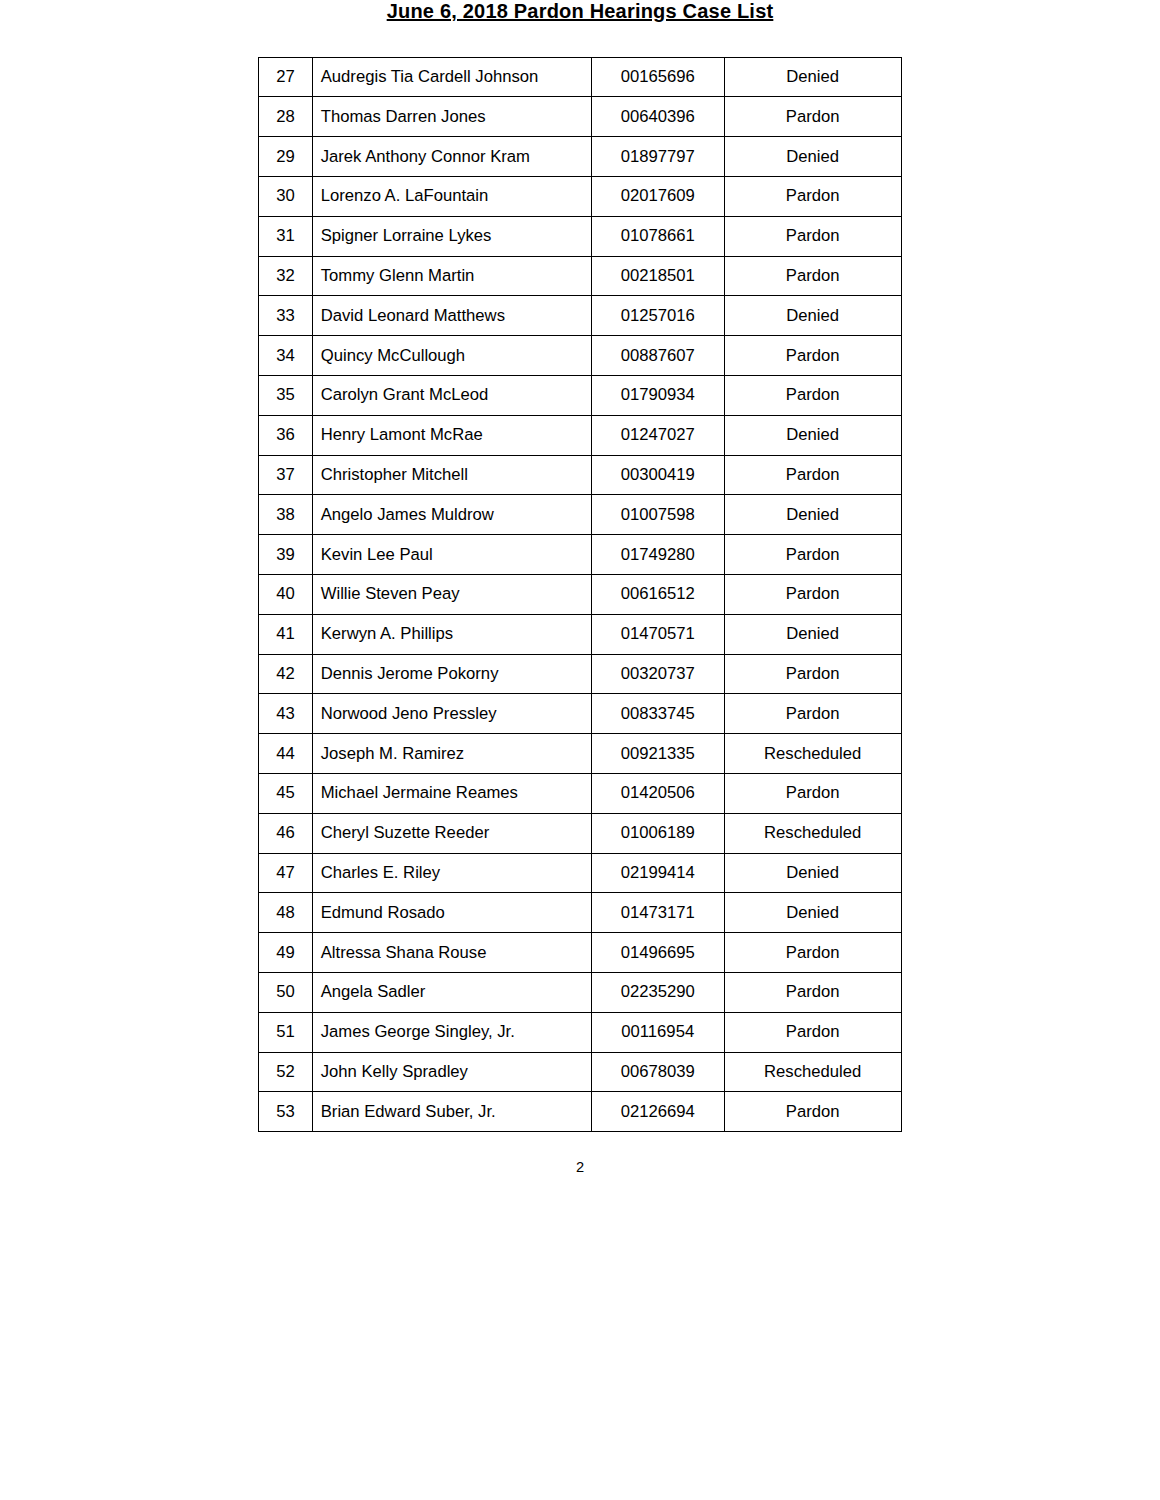June 6, 2018 Pardon Hearings Case List
| 27 | Audregis Tia Cardell Johnson | 00165696 | Denied |
| 28 | Thomas Darren Jones | 00640396 | Pardon |
| 29 | Jarek Anthony Connor Kram | 01897797 | Denied |
| 30 | Lorenzo A. LaFountain | 02017609 | Pardon |
| 31 | Spigner Lorraine Lykes | 01078661 | Pardon |
| 32 | Tommy Glenn Martin | 00218501 | Pardon |
| 33 | David Leonard Matthews | 01257016 | Denied |
| 34 | Quincy McCullough | 00887607 | Pardon |
| 35 | Carolyn Grant McLeod | 01790934 | Pardon |
| 36 | Henry Lamont McRae | 01247027 | Denied |
| 37 | Christopher Mitchell | 00300419 | Pardon |
| 38 | Angelo James Muldrow | 01007598 | Denied |
| 39 | Kevin Lee Paul | 01749280 | Pardon |
| 40 | Willie Steven Peay | 00616512 | Pardon |
| 41 | Kerwyn A. Phillips | 01470571 | Denied |
| 42 | Dennis Jerome Pokorny | 00320737 | Pardon |
| 43 | Norwood Jeno Pressley | 00833745 | Pardon |
| 44 | Joseph M. Ramirez | 00921335 | Rescheduled |
| 45 | Michael Jermaine Reames | 01420506 | Pardon |
| 46 | Cheryl Suzette Reeder | 01006189 | Rescheduled |
| 47 | Charles E. Riley | 02199414 | Denied |
| 48 | Edmund Rosado | 01473171 | Denied |
| 49 | Altressa Shana Rouse | 01496695 | Pardon |
| 50 | Angela Sadler | 02235290 | Pardon |
| 51 | James George Singley, Jr. | 00116954 | Pardon |
| 52 | John Kelly Spradley | 00678039 | Rescheduled |
| 53 | Brian Edward Suber, Jr. | 02126694 | Pardon |
2